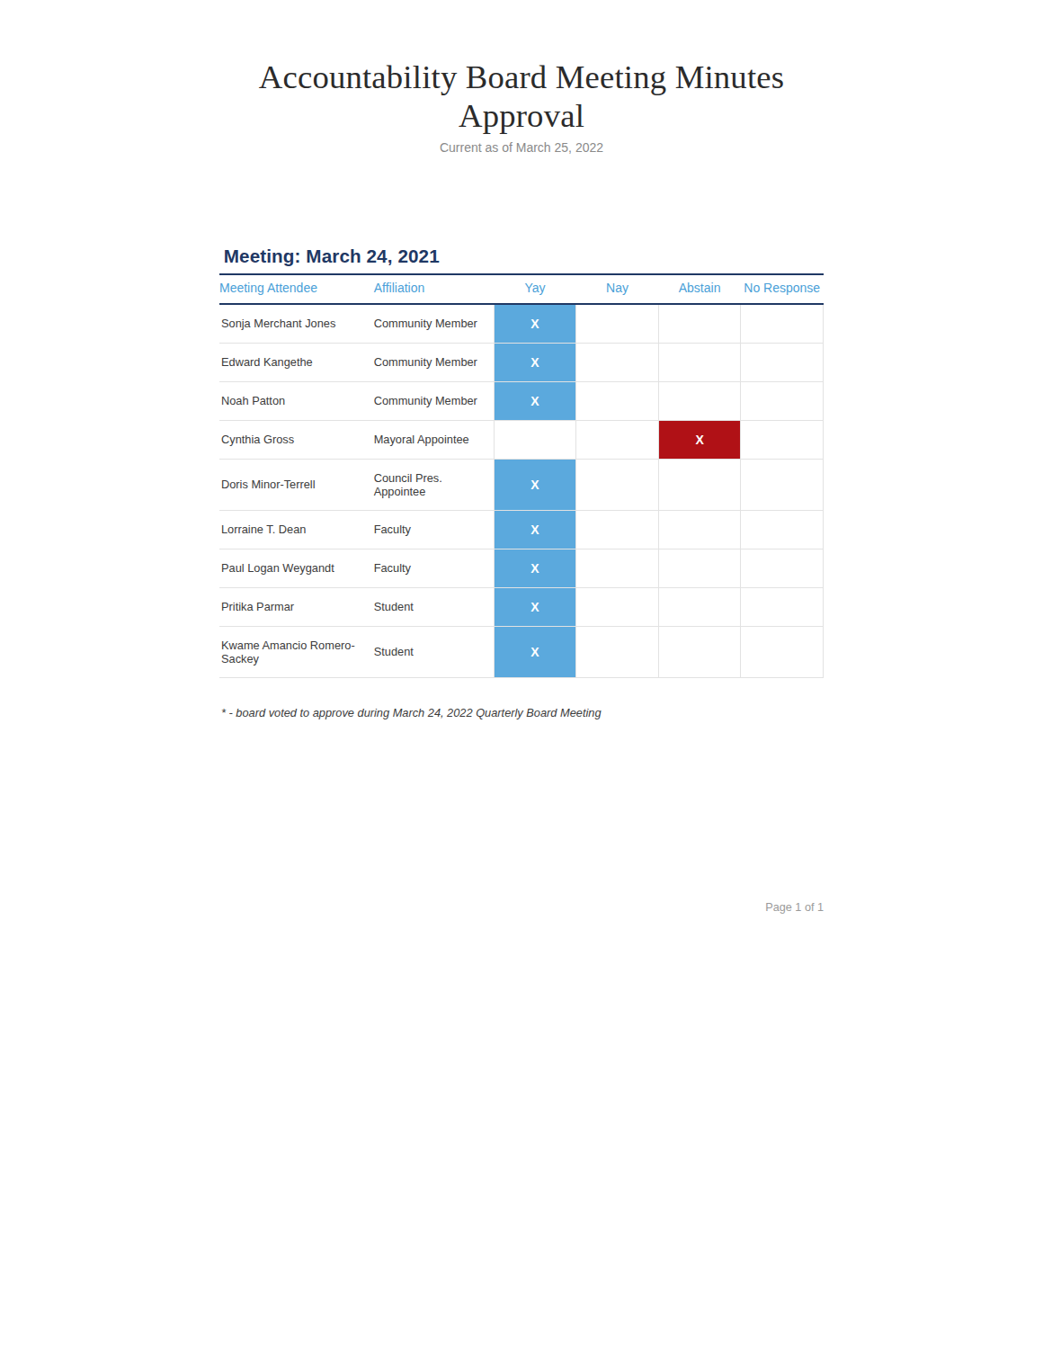Accountability Board Meeting Minutes Approval
Current as of March 25, 2022
Meeting: March 24, 2021
| Meeting Attendee | Affiliation | Yay | Nay | Abstain | No Response |
| --- | --- | --- | --- | --- | --- |
| Sonja Merchant Jones | Community Member | X | | | |
| Edward Kangethe | Community Member | X | | | |
| Noah Patton | Community Member | X | | | |
| Cynthia Gross | Mayoral Appointee | | | X | |
| Doris Minor-Terrell | Council Pres. Appointee | X | | | |
| Lorraine T. Dean | Faculty | X | | | |
| Paul Logan Weygandt | Faculty | X | | | |
| Pritika Parmar | Student | X | | | |
| Kwame Amancio Romero-Sackey | Student | X | | | |
* - board voted to approve during March 24, 2022 Quarterly Board Meeting
Page 1 of 1